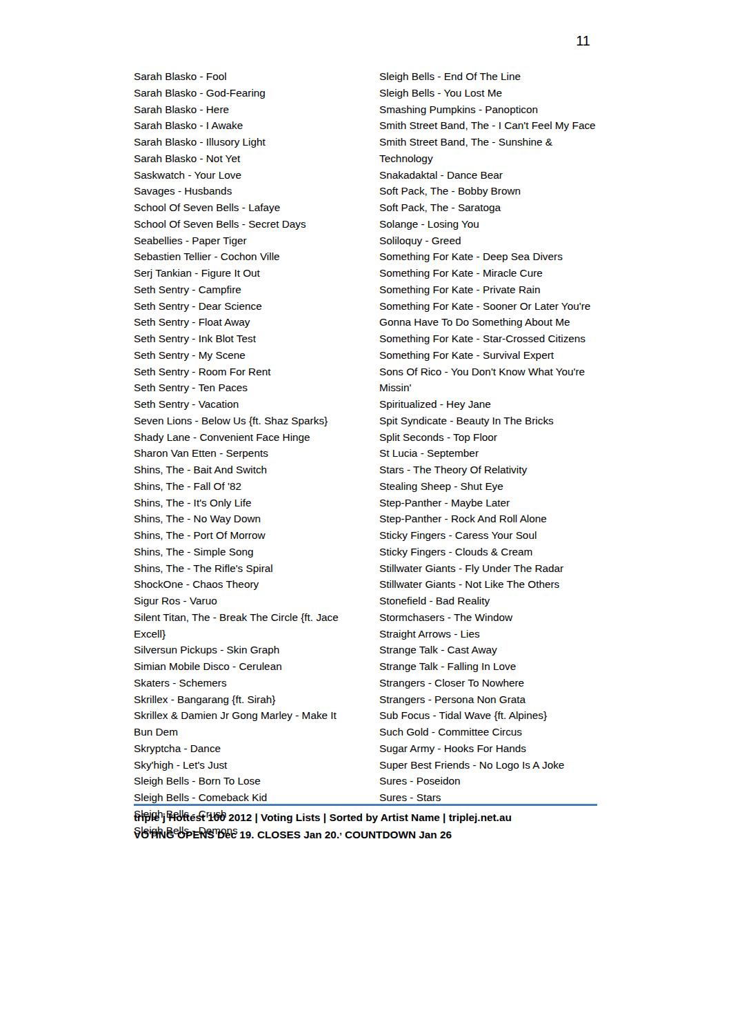11
Sarah Blasko - Fool
Sarah Blasko - God-Fearing
Sarah Blasko - Here
Sarah Blasko - I Awake
Sarah Blasko - Illusory Light
Sarah Blasko - Not Yet
Saskwatch - Your Love
Savages - Husbands
School Of Seven Bells - Lafaye
School Of Seven Bells - Secret Days
Seabellies - Paper Tiger
Sebastien Tellier - Cochon Ville
Serj Tankian - Figure It Out
Seth Sentry - Campfire
Seth Sentry - Dear Science
Seth Sentry - Float Away
Seth Sentry - Ink Blot Test
Seth Sentry - My Scene
Seth Sentry - Room For Rent
Seth Sentry - Ten Paces
Seth Sentry - Vacation
Seven Lions - Below Us {ft. Shaz Sparks}
Shady Lane - Convenient Face Hinge
Sharon Van Etten - Serpents
Shins, The - Bait And Switch
Shins, The - Fall Of '82
Shins, The - It's Only Life
Shins, The - No Way Down
Shins, The - Port Of Morrow
Shins, The - Simple Song
Shins, The - The Rifle's Spiral
ShockOne - Chaos Theory
Sigur Ros - Varuo
Silent Titan, The - Break The Circle {ft. Jace Excell}
Silversun Pickups - Skin Graph
Simian Mobile Disco - Cerulean
Skaters - Schemers
Skrillex - Bangarang {ft. Sirah}
Skrillex & Damien Jr Gong Marley - Make It Bun Dem
Skryptcha - Dance
Sky'high - Let's Just
Sleigh Bells - Born To Lose
Sleigh Bells - Comeback Kid
Sleigh Bells - Crush
Sleigh Bells - Demons
Sleigh Bells - End Of The Line
Sleigh Bells - You Lost Me
Smashing Pumpkins - Panopticon
Smith Street Band, The - I Can't Feel My Face
Smith Street Band, The - Sunshine & Technology
Snakadaktal - Dance Bear
Soft Pack, The - Bobby Brown
Soft Pack, The - Saratoga
Solange - Losing You
Soliloquy - Greed
Something For Kate - Deep Sea Divers
Something For Kate - Miracle Cure
Something For Kate - Private Rain
Something For Kate - Sooner Or Later You're Gonna Have To Do Something About Me
Something For Kate - Star-Crossed Citizens
Something For Kate - Survival Expert
Sons Of Rico - You Don't Know What You're Missin'
Spiritualized - Hey Jane
Spit Syndicate - Beauty In The Bricks
Split Seconds - Top Floor
St Lucia - September
Stars - The Theory Of Relativity
Stealing Sheep - Shut Eye
Step-Panther - Maybe Later
Step-Panther - Rock And Roll Alone
Sticky Fingers - Caress Your Soul
Sticky Fingers - Clouds & Cream
Stillwater Giants - Fly Under The Radar
Stillwater Giants - Not Like The Others
Stonefield - Bad Reality
Stormchasers - The Window
Straight Arrows - Lies
Strange Talk - Cast Away
Strange Talk - Falling In Love
Strangers - Closer To Nowhere
Strangers - Persona Non Grata
Sub Focus - Tidal Wave {ft. Alpines}
Such Gold - Committee Circus
Sugar Army - Hooks For Hands
Super Best Friends - No Logo Is A Joke
Sures - Poseidon
Sures - Stars
triple j Hottest 100 2012 | Voting Lists | Sorted by Artist Name | triplej.net.au
VOTING OPENS Dec 19. CLOSES Jan 20., COUNTDOWN Jan 26